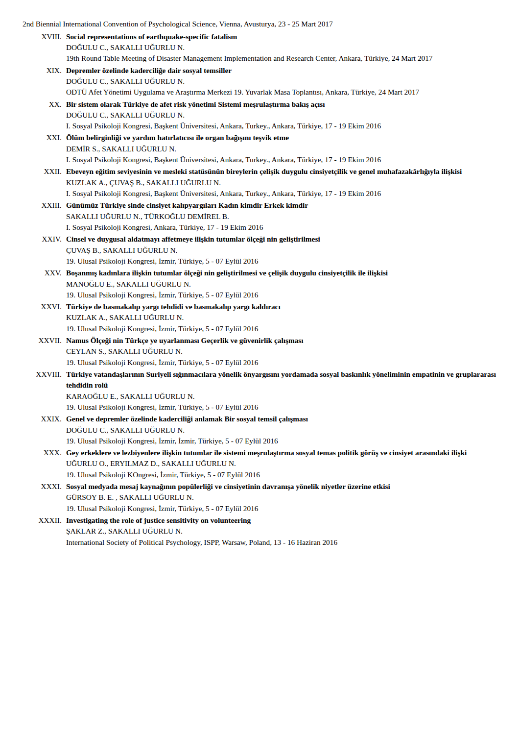2nd Biennial International Convention of Psychological Science, Vienna, Avusturya, 23 - 25 Mart 2017
XVIII.
Social representations of earthquake-specific fatalism
DOĞULU C., SAKALLI UĞURLU N.
19th Round Table Meeting of Disaster Management Implementation and Research Center, Ankara, Türkiye, 24 Mart 2017
XIX.
Depremler özelinde kaderciliğe dair sosyal temsiller
DOĞULU C., SAKALLI UĞURLU N.
ODTÜ Afet Yönetimi Uygulama ve Araştırma Merkezi 19. Yuvarlak Masa Toplantısı, Ankara, Türkiye, 24 Mart 2017
XX.
Bir sistem olarak Türkiye de afet risk yönetimi Sistemi meşrulaştırma bakış açısı
DOĞULU C., SAKALLI UĞURLU N.
I. Sosyal Psikoloji Kongresi, Başkent Üniversitesi, Ankara, Turkey., Ankara, Türkiye, 17 - 19 Ekim 2016
XXI.
Ölüm belirginliği ve yardım hatırlatıcısı ile organ bağışını teşvik etme
DEMİR S., SAKALLI UĞURLU N.
I. Sosyal Psikoloji Kongresi, Başkent Üniversitesi, Ankara, Turkey., Ankara, Türkiye, 17 - 19 Ekim 2016
XXII.
Ebeveyn eğitim seviyesinin ve mesleki statüsünün bireylerin çelişik duygulu cinsiyetçilik ve genel muhafazakârlığıyla ilişkisi
KUZLAK A., ÇUVAŞ B., SAKALLI UĞURLU N.
I. Sosyal Psikoloji Kongresi, Başkent Üniversitesi, Ankara, Turkey., Ankara, Türkiye, 17 - 19 Ekim 2016
XXIII.
Günümüz Türkiye sinde cinsiyet kalıpyargıları Kadın kimdir Erkek kimdir
SAKALLI UĞURLU N., TÜRKOĞLU DEMİREL B.
I. Sosyal Psikoloji Kongresi, Ankara, Türkiye, 17 - 19 Ekim 2016
XXIV.
Cinsel ve duygusal aldatmayı affetmeye ilişkin tutumlar ölçeği nin geliştirilmesi
ÇUVAŞ B., SAKALLI UĞURLU N.
19. Ulusal Psikoloji Kongresi, İzmir, Türkiye, 5 - 07 Eylül 2016
XXV.
Boşanmış kadınlara ilişkin tutumlar ölçeği nin geliştirilmesi ve çelişik duygulu cinsiyetçilik ile ilişkisi
MANOĞLU E., SAKALLI UĞURLU N.
19. Ulusal Psikoloji Kongresi, İzmir, Türkiye, 5 - 07 Eylül 2016
XXVI.
Türkiye de basmakalıp yargı tehdidi ve basmakalıp yargı kaldıracı
KUZLAK A., SAKALLI UĞURLU N.
19. Ulusal Psikoloji Kongresi, İzmir, Türkiye, 5 - 07 Eylül 2016
XXVII.
Namus Ölçeği nin Türkçe ye uyarlanması Geçerlik ve güvenirlik çalışması
CEYLAN S., SAKALLI UĞURLU N.
19. Ulusal Psikoloji Kongresi, İzmir, Türkiye, 5 - 07 Eylül 2016
XXVIII.
Türkiye vatandaşlarının Suriyeli sığınmacılara yönelik önyargısını yordamada sosyal baskınlık yöneliminin empatinin ve gruplararası tehdidin rolü
KARAOĞLU E., SAKALLI UĞURLU N.
19. Ulusal Psikoloji Kongresi, İzmir, Türkiye, 5 - 07 Eylül 2016
XXIX.
Genel ve depremler özelinde kaderciliği anlamak Bir sosyal temsil çalışması
DOĞULU C., SAKALLI UĞURLU N.
19. Ulusal Psikoloji Kongresi, İzmir, İzmir, Türkiye, 5 - 07 Eylül 2016
XXX.
Gey erkeklere ve lezbiyenlere ilişkin tutumlar ile sistemi meşrulaştırma sosyal temas politik görüş ve cinsiyet arasındaki ilişki
UĞURLU O., ERYILMAZ D., SAKALLI UĞURLU N.
19. Ulusal Psikoloji KOngresi, İzmir, Türkiye, 5 - 07 Eylül 2016
XXXI.
Sosyal medyada mesaj kaynağının popülerliği ve cinsiyetinin davranışa yönelik niyetler üzerine etkisi
GÜRSOY B. E. , SAKALLI UĞURLU N.
19. Ulusal Psikoloji Kongresi, İzmir, Türkiye, 5 - 07 Eylül 2016
XXXII.
Investigating the role of justice sensitivity on volunteering
ŞAKLAR Z., SAKALLI UĞURLU N.
International Society of Political Psychology, ISPP, Warsaw, Poland, 13 - 16 Haziran 2016